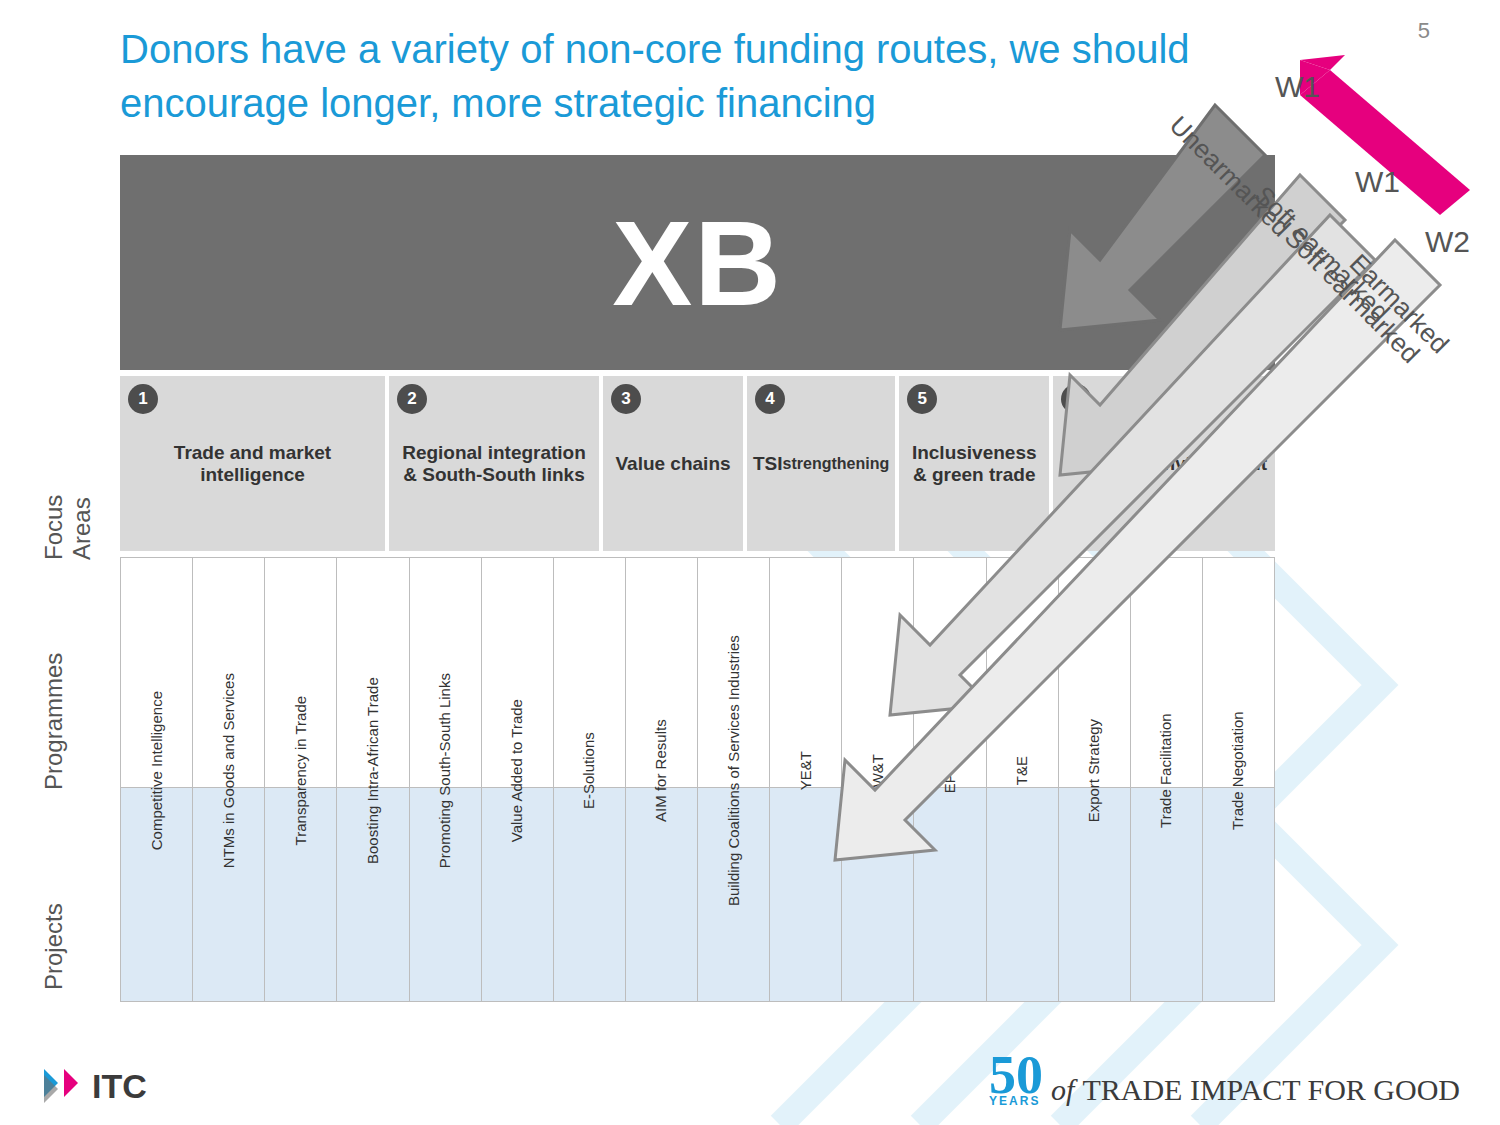5
Donors have a variety of non-core funding routes, we should encourage longer, more strategic financing
Focus
Areas
Programmes
Projects
XB
1 Trade and market intelligence
2 Regional integration & South-South links
3 Value chains
4 TSIstrengthening
5 Inclusiveness & green trade
6 Business Environment
Competitive Intelligence
NTMs in Goods and Services
Transparency in Trade
Boosting Intra-African Trade
Promoting South-South Links
Value Added to Trade
E-Solutions
AIM for Results
Building Coalitions of Services Industries
YE&T
W&T
EPC&I
T&E
Export Strategy
Trade Facilitation
Trade Negotiation
Unearmarked
Soft earmarked
Soft earmarked
Earmarked
W1
W1
W2
ITC
50YEARS of TRADE IMPACT FOR GOOD